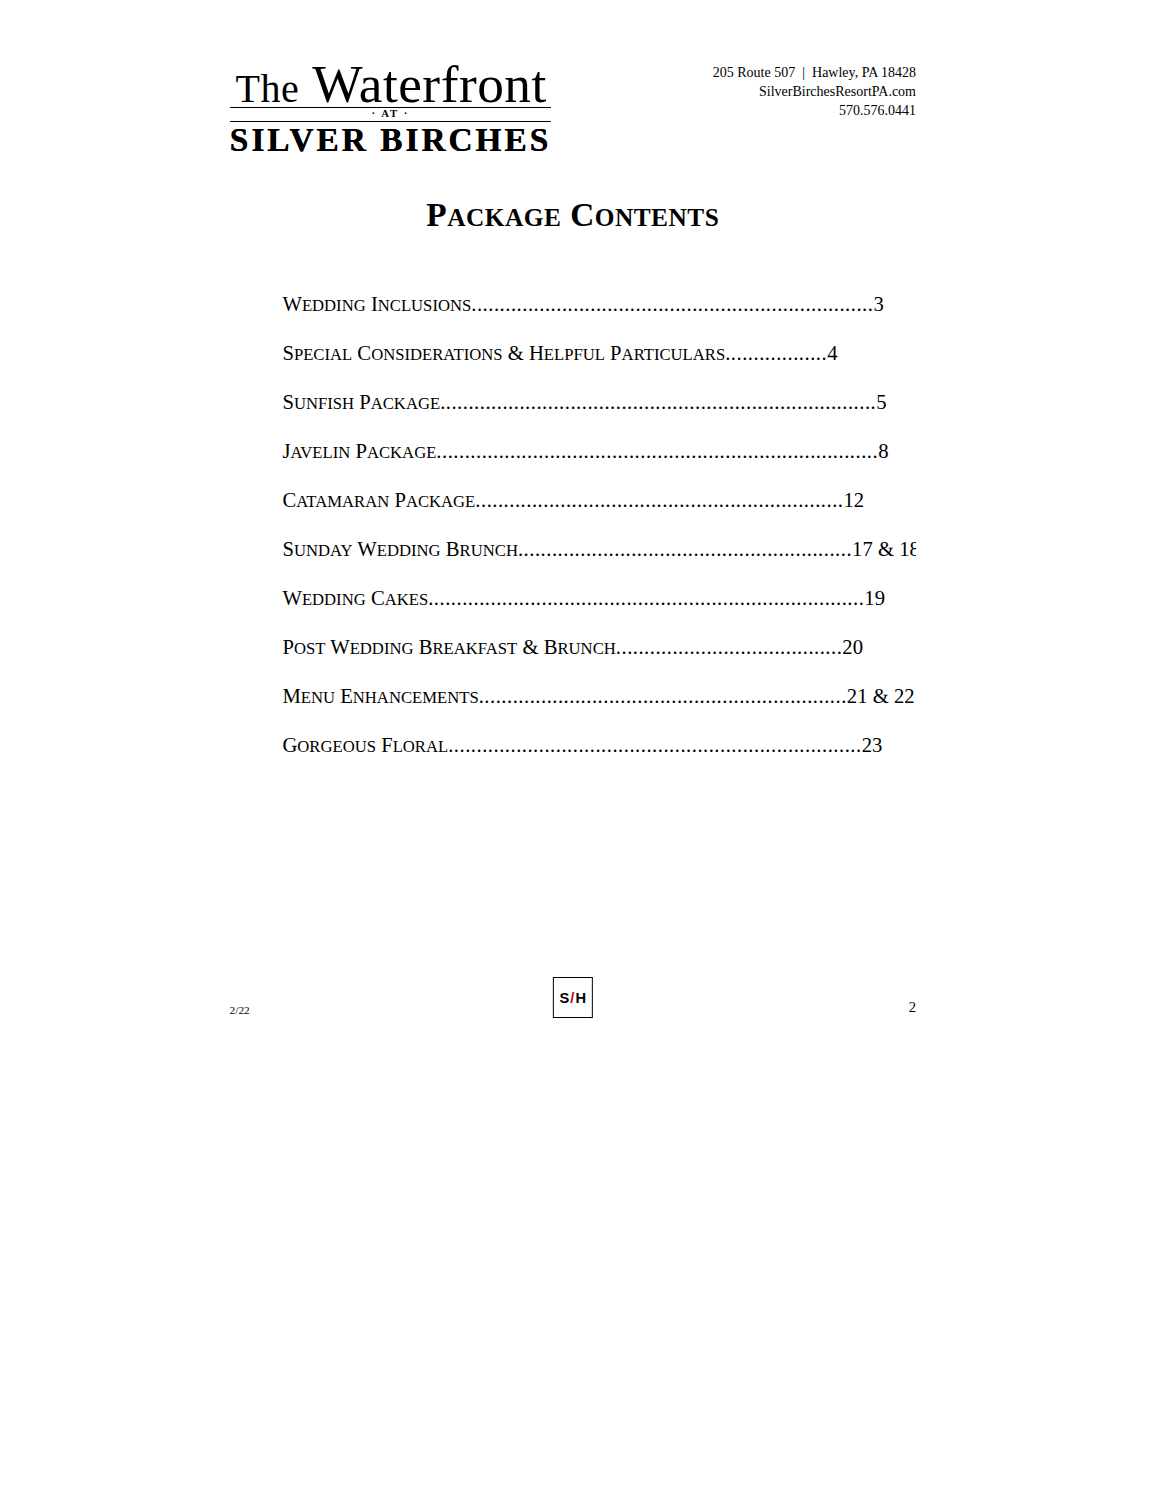The Waterfront
· AT ·
SILVER BIRCHES
205 Route 507 | Hawley, PA 18428
SilverBirchesResortPA.com
570.576.0441
PACKAGE CONTENTS
WEDDING INCLUSIONS....................................................................... 3
SPECIAL CONSIDERATIONS & HELPFUL PARTICULARS.................. 4
SUNFISH PACKAGE............................................................................. 5
JAVELIN PACKAGE.............................................................................. 8
CATAMARAN PACKAGE................................................................. 12
SUNDAY WEDDING BRUNCH........................................................... 17 & 18
WEDDING CAKES............................................................................. 19
POST WEDDING BREAKFAST & BRUNCH........................................ 20
MENU ENHANCEMENTS................................................................. 21 & 22
GORGEOUS FLORAL......................................................................... 23
2/22
S/H
2